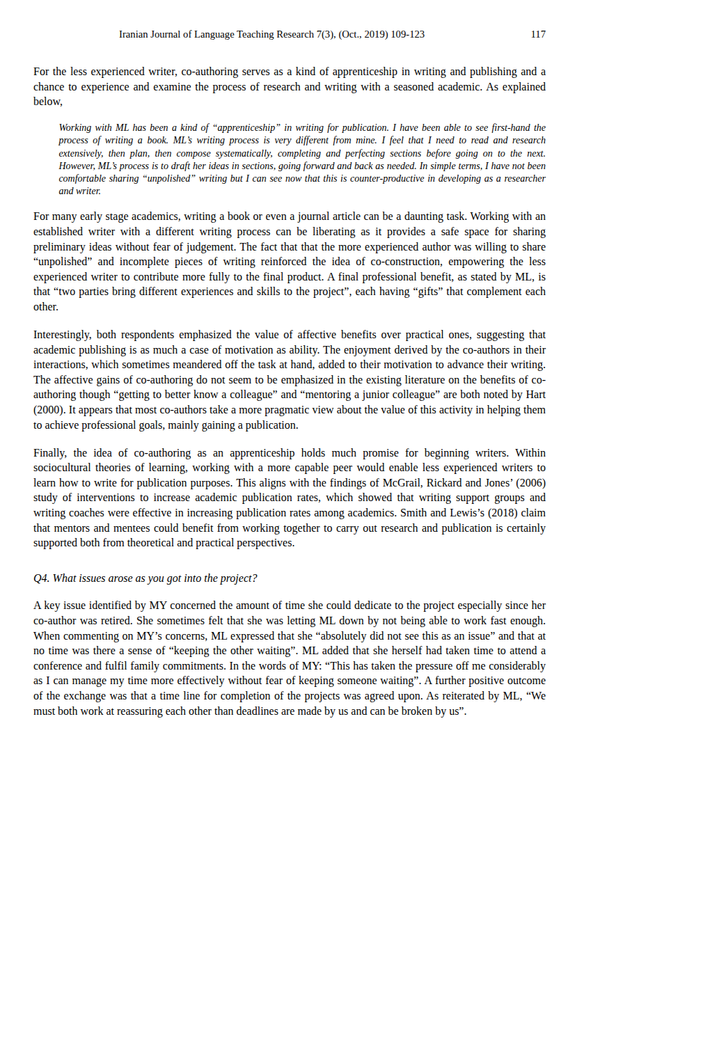Iranian Journal of Language Teaching Research 7(3), (Oct., 2019) 109-123 117
For the less experienced writer, co-authoring serves as a kind of apprenticeship in writing and publishing and a chance to experience and examine the process of research and writing with a seasoned academic. As explained below,
Working with ML has been a kind of “apprenticeship” in writing for publication. I have been able to see first-hand the process of writing a book. ML’s writing process is very different from mine. I feel that I need to read and research extensively, then plan, then compose systematically, completing and perfecting sections before going on to the next. However, ML’s process is to draft her ideas in sections, going forward and back as needed. In simple terms, I have not been comfortable sharing “unpolished” writing but I can see now that this is counter-productive in developing as a researcher and writer.
For many early stage academics, writing a book or even a journal article can be a daunting task. Working with an established writer with a different writing process can be liberating as it provides a safe space for sharing preliminary ideas without fear of judgement. The fact that that the more experienced author was willing to share “unpolished” and incomplete pieces of writing reinforced the idea of co-construction, empowering the less experienced writer to contribute more fully to the final product. A final professional benefit, as stated by ML, is that “two parties bring different experiences and skills to the project”, each having “gifts” that complement each other.
Interestingly, both respondents emphasized the value of affective benefits over practical ones, suggesting that academic publishing is as much a case of motivation as ability. The enjoyment derived by the co-authors in their interactions, which sometimes meandered off the task at hand, added to their motivation to advance their writing. The affective gains of co-authoring do not seem to be emphasized in the existing literature on the benefits of co-authoring though “getting to better know a colleague” and “mentoring a junior colleague” are both noted by Hart (2000). It appears that most co-authors take a more pragmatic view about the value of this activity in helping them to achieve professional goals, mainly gaining a publication.
Finally, the idea of co-authoring as an apprenticeship holds much promise for beginning writers. Within sociocultural theories of learning, working with a more capable peer would enable less experienced writers to learn how to write for publication purposes. This aligns with the findings of McGrail, Rickard and Jones’ (2006) study of interventions to increase academic publication rates, which showed that writing support groups and writing coaches were effective in increasing publication rates among academics. Smith and Lewis’s (2018) claim that mentors and mentees could benefit from working together to carry out research and publication is certainly supported both from theoretical and practical perspectives.
Q4. What issues arose as you got into the project?
A key issue identified by MY concerned the amount of time she could dedicate to the project especially since her co-author was retired. She sometimes felt that she was letting ML down by not being able to work fast enough. When commenting on MY’s concerns, ML expressed that she “absolutely did not see this as an issue” and that at no time was there a sense of “keeping the other waiting”. ML added that she herself had taken time to attend a conference and fulfil family commitments. In the words of MY: “This has taken the pressure off me considerably as I can manage my time more effectively without fear of keeping someone waiting”. A further positive outcome of the exchange was that a time line for completion of the projects was agreed upon. As reiterated by ML, “We must both work at reassuring each other than deadlines are made by us and can be broken by us”.